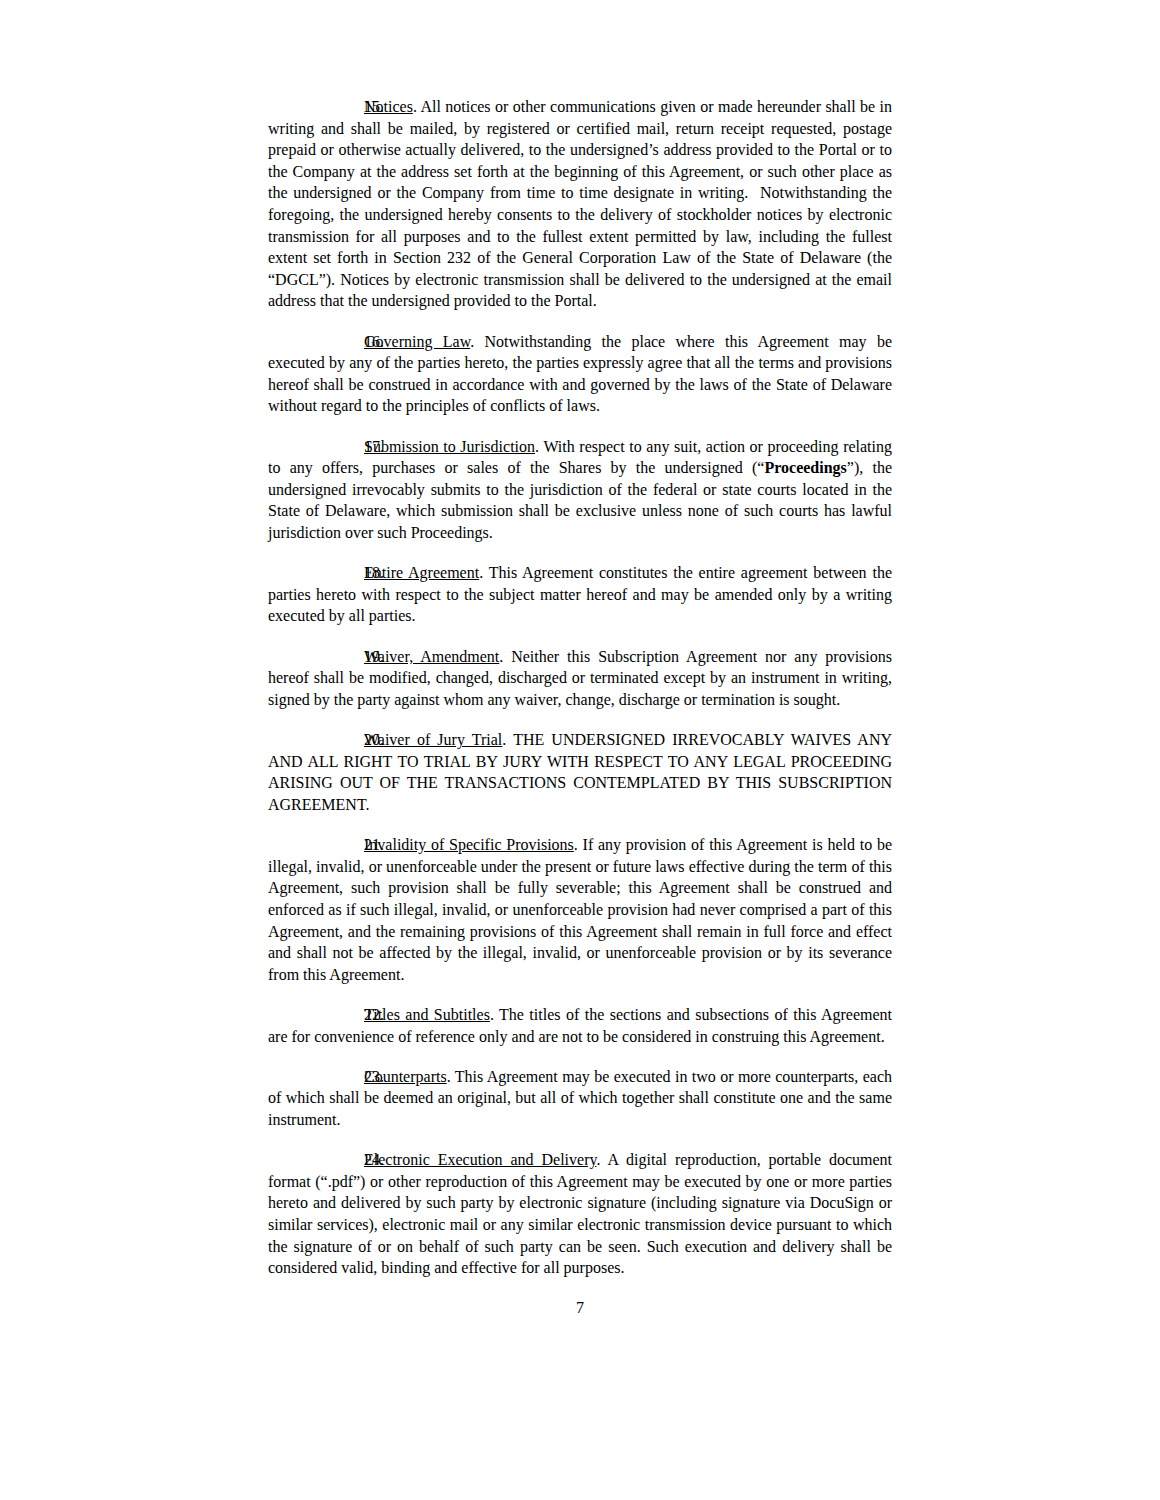15. Notices. All notices or other communications given or made hereunder shall be in writing and shall be mailed, by registered or certified mail, return receipt requested, postage prepaid or otherwise actually delivered, to the undersigned’s address provided to the Portal or to the Company at the address set forth at the beginning of this Agreement, or such other place as the undersigned or the Company from time to time designate in writing. Notwithstanding the foregoing, the undersigned hereby consents to the delivery of stockholder notices by electronic transmission for all purposes and to the fullest extent permitted by law, including the fullest extent set forth in Section 232 of the General Corporation Law of the State of Delaware (the “DGCL”). Notices by electronic transmission shall be delivered to the undersigned at the email address that the undersigned provided to the Portal.
16. Governing Law. Notwithstanding the place where this Agreement may be executed by any of the parties hereto, the parties expressly agree that all the terms and provisions hereof shall be construed in accordance with and governed by the laws of the State of Delaware without regard to the principles of conflicts of laws.
17. Submission to Jurisdiction. With respect to any suit, action or proceeding relating to any offers, purchases or sales of the Shares by the undersigned (“Proceedings”), the undersigned irrevocably submits to the jurisdiction of the federal or state courts located in the State of Delaware, which submission shall be exclusive unless none of such courts has lawful jurisdiction over such Proceedings.
18. Entire Agreement. This Agreement constitutes the entire agreement between the parties hereto with respect to the subject matter hereof and may be amended only by a writing executed by all parties.
19. Waiver, Amendment. Neither this Subscription Agreement nor any provisions hereof shall be modified, changed, discharged or terminated except by an instrument in writing, signed by the party against whom any waiver, change, discharge or termination is sought.
20. Waiver of Jury Trial. The undersigned irrevocably waives any and all right to trial by jury with respect to any legal proceeding arising out of the transactions contemplated by this Subscription Agreement.
21. Invalidity of Specific Provisions. If any provision of this Agreement is held to be illegal, invalid, or unenforceable under the present or future laws effective during the term of this Agreement, such provision shall be fully severable; this Agreement shall be construed and enforced as if such illegal, invalid, or unenforceable provision had never comprised a part of this Agreement, and the remaining provisions of this Agreement shall remain in full force and effect and shall not be affected by the illegal, invalid, or unenforceable provision or by its severance from this Agreement.
22. Titles and Subtitles. The titles of the sections and subsections of this Agreement are for convenience of reference only and are not to be considered in construing this Agreement.
23. Counterparts. This Agreement may be executed in two or more counterparts, each of which shall be deemed an original, but all of which together shall constitute one and the same instrument.
24. Electronic Execution and Delivery. A digital reproduction, portable document format (“.pdf”) or other reproduction of this Agreement may be executed by one or more parties hereto and delivered by such party by electronic signature (including signature via DocuSign or similar services), electronic mail or any similar electronic transmission device pursuant to which the signature of or on behalf of such party can be seen. Such execution and delivery shall be considered valid, binding and effective for all purposes.
7